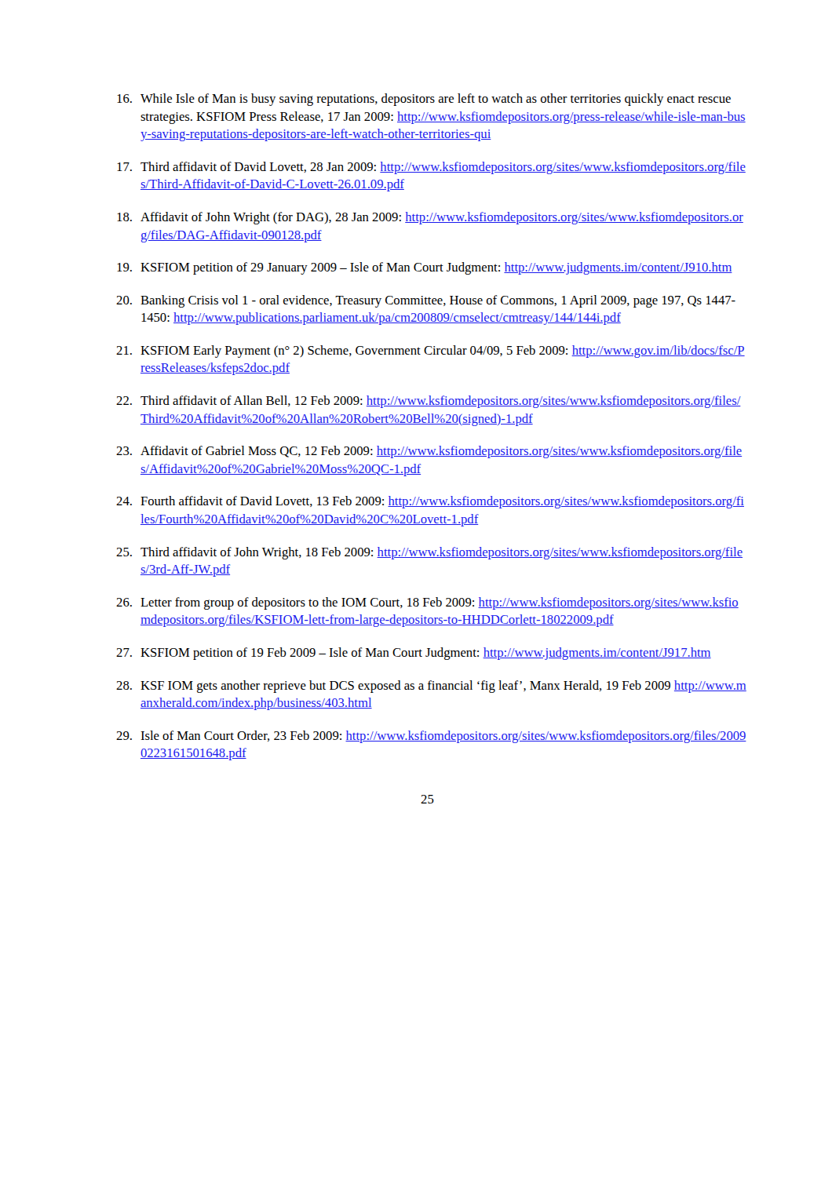While Isle of Man is busy saving reputations, depositors are left to watch as other territories quickly enact rescue strategies. KSFIOM Press Release, 17 Jan 2009: http://www.ksfiomdepositors.org/press-release/while-isle-man-busy-saving-reputations-depositors-are-left-watch-other-territories-qui
Third affidavit of David Lovett, 28 Jan 2009: http://www.ksfiomdepositors.org/sites/www.ksfiomdepositors.org/files/Third-Affidavit-of-David-C-Lovett-26.01.09.pdf
Affidavit of John Wright (for DAG), 28 Jan 2009: http://www.ksfiomdepositors.org/sites/www.ksfiomdepositors.org/files/DAG-Affidavit-090128.pdf
KSFIOM petition of 29 January 2009 – Isle of Man Court Judgment: http://www.judgments.im/content/J910.htm
Banking Crisis vol 1 - oral evidence, Treasury Committee, House of Commons, 1 April 2009, page 197, Qs 1447-1450: http://www.publications.parliament.uk/pa/cm200809/cmselect/cmtreasy/144/144i.pdf
KSFIOM Early Payment (n° 2) Scheme, Government Circular 04/09, 5 Feb 2009: http://www.gov.im/lib/docs/fsc/PressReleases/ksfeps2doc.pdf
Third affidavit of Allan Bell, 12 Feb 2009: http://www.ksfiomdepositors.org/sites/www.ksfiomdepositors.org/files/Third%20Affidavit%20of%20Allan%20Robert%20Bell%20(signed)-1.pdf
Affidavit of Gabriel Moss QC, 12 Feb 2009: http://www.ksfiomdepositors.org/sites/www.ksfiomdepositors.org/files/Affidavit%20of%20Gabriel%20Moss%20QC-1.pdf
Fourth affidavit of David Lovett, 13 Feb 2009: http://www.ksfiomdepositors.org/sites/www.ksfiomdepositors.org/files/Fourth%20Affidavit%20of%20David%20C%20Lovett-1.pdf
Third affidavit of John Wright, 18 Feb 2009: http://www.ksfiomdepositors.org/sites/www.ksfiomdepositors.org/files/3rd-Aff-JW.pdf
Letter from group of depositors to the IOM Court, 18 Feb 2009: http://www.ksfiomdepositors.org/sites/www.ksfiomdepositors.org/files/KSFIOM-lett-from-large-depositors-to-HHDDCorlett-18022009.pdf
KSFIOM petition of 19 Feb 2009 – Isle of Man Court Judgment: http://www.judgments.im/content/J917.htm
KSF IOM gets another reprieve but DCS exposed as a financial ‘fig leaf’, Manx Herald, 19 Feb 2009 http://www.manxherald.com/index.php/business/403.html
Isle of Man Court Order, 23 Feb 2009: http://www.ksfiomdepositors.org/sites/www.ksfiomdepositors.org/files/20090223161501648.pdf
25